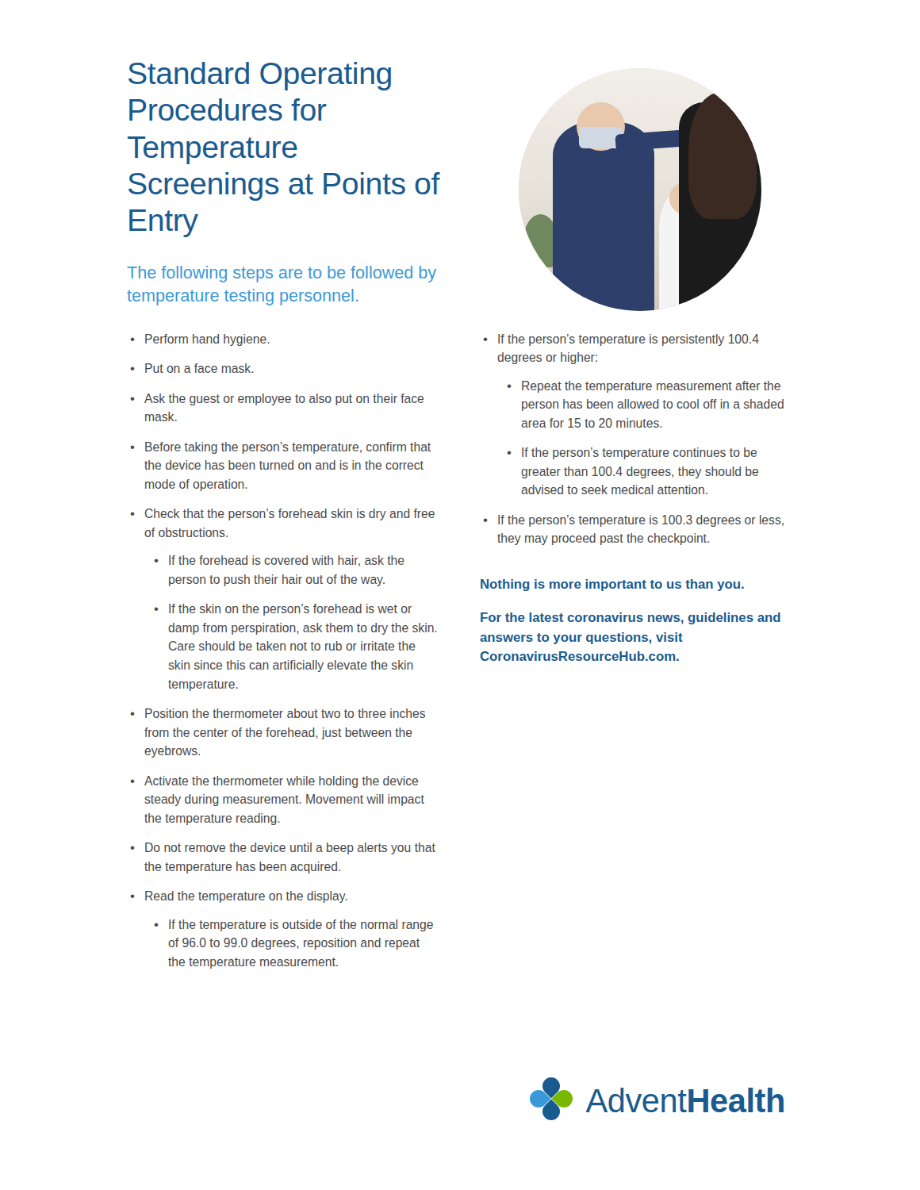Standard Operating Procedures for Temperature Screenings at Points of Entry
The following steps are to be followed by temperature testing personnel.
Temperature screening at a point of entry.
Perform hand hygiene.
Put on a face mask.
Ask the guest or employee to also put on their face mask.
Before taking the person’s temperature, confirm that the device has been turned on and is in the correct mode of operation.
Check that the person’s forehead skin is dry and free of obstructions.
If the forehead is covered with hair, ask the person to push their hair out of the way.
If the skin on the person’s forehead is wet or damp from perspiration, ask them to dry the skin. Care should be taken not to rub or irritate the skin since this can artificially elevate the skin temperature.
Position the thermometer about two to three inches from the center of the forehead, just between the eyebrows.
Activate the thermometer while holding the device steady during measurement. Movement will impact the temperature reading.
Do not remove the device until a beep alerts you that the temperature has been acquired.
Read the temperature on the display.
If the temperature is outside of the normal range of 96.0 to 99.0 degrees, reposition and repeat the temperature measurement.
If the person’s temperature is persistently 100.4 degrees or higher:
Repeat the temperature measurement after the person has been allowed to cool off in a shaded area for 15 to 20 minutes.
If the person’s temperature continues to be greater than 100.4 degrees, they should be advised to seek medical attention.
If the person’s temperature is 100.3 degrees or less, they may proceed past the checkpoint.
Nothing is more important to us than you.
For the latest coronavirus news, guidelines and answers to your questions, visit CoronavirusResourceHub.com.
AdventHealth